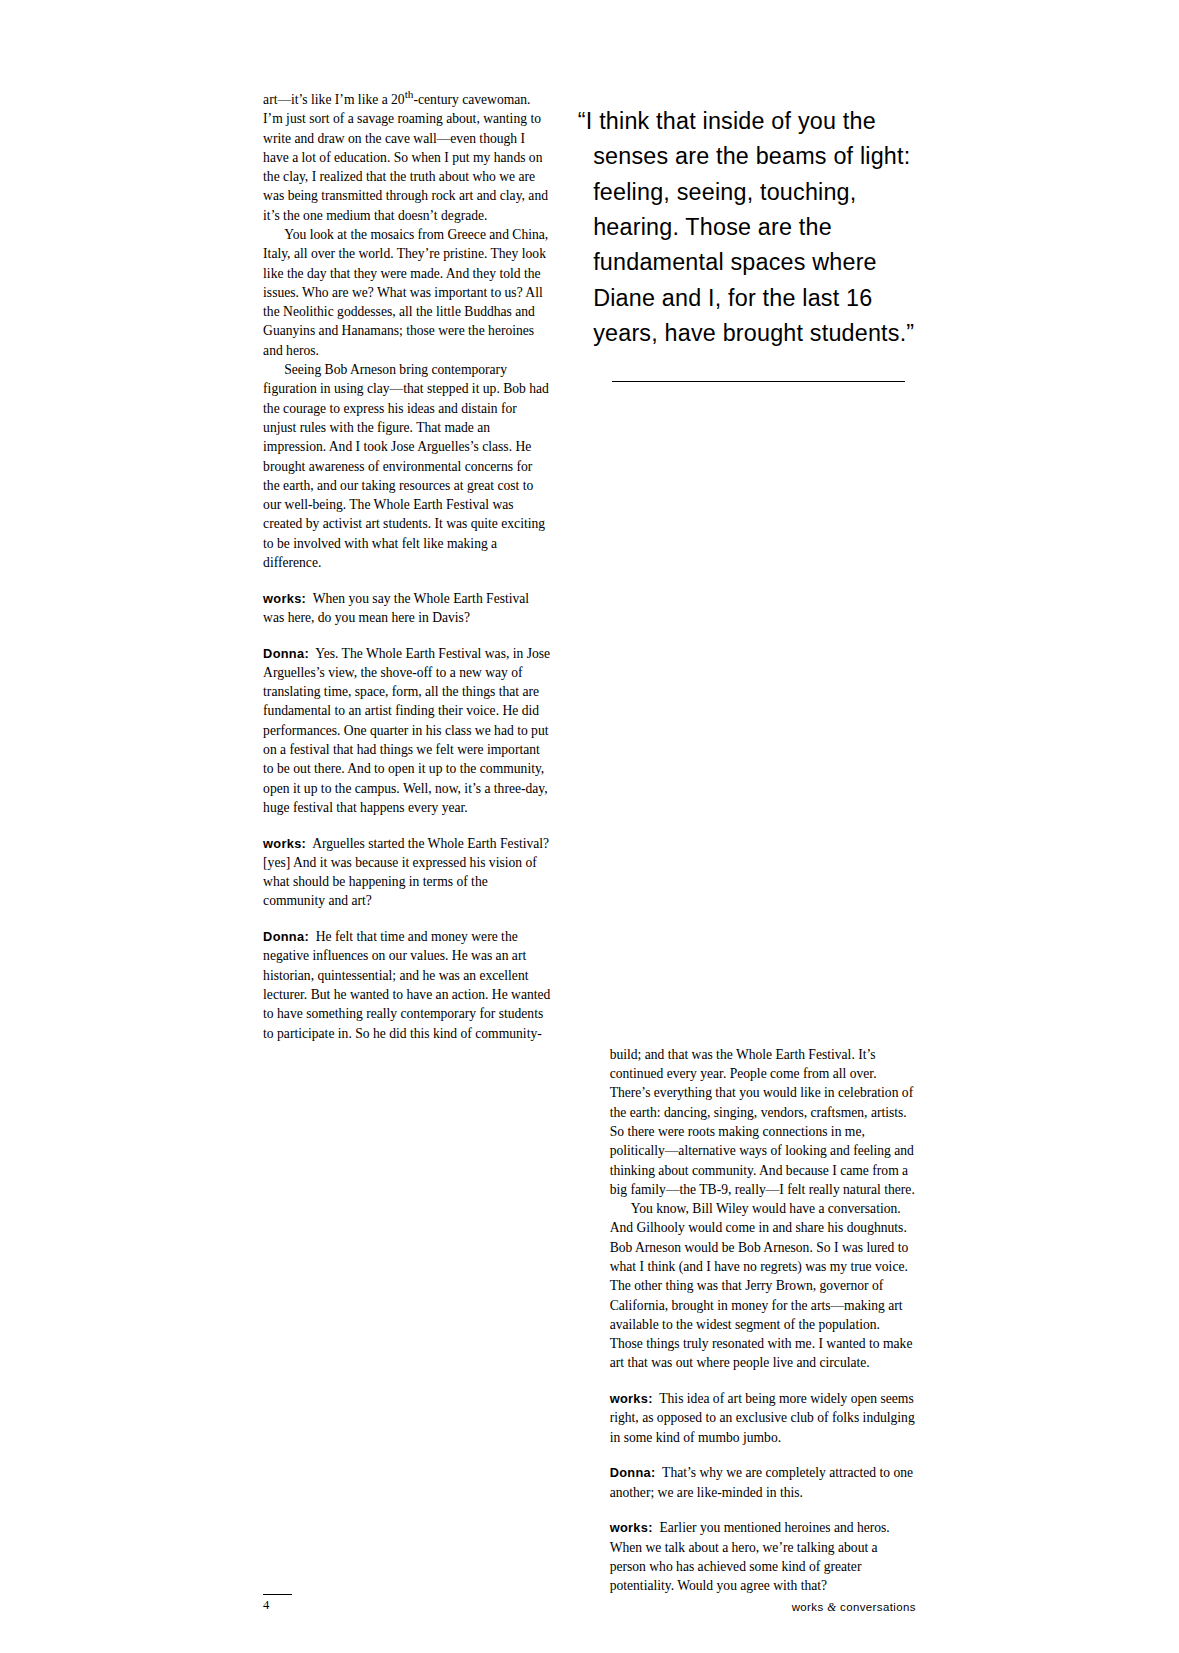art—it’s like I’m like a 20th-century cavewoman. I’m just sort of a savage roaming about, wanting to write and draw on the cave wall—even though I have a lot of education. So when I put my hands on the clay, I realized that the truth about who we are was being transmitted through rock art and clay, and it’s the one medium that doesn’t degrade.
You look at the mosaics from Greece and China, Italy, all over the world. They’re pristine. They look like the day that they were made. And they told the issues. Who are we? What was important to us? All the Neolithic goddesses, all the little Buddhas and Guanyins and Hanamans; those were the heroines and heros.
Seeing Bob Arneson bring contemporary figuration in using clay—that stepped it up. Bob had the courage to express his ideas and distain for unjust rules with the figure. That made an impression. And I took Jose Arguelles’s class. He brought awareness of environmental concerns for the earth, and our taking resources at great cost to our well-being. The Whole Earth Festival was created by activist art students. It was quite exciting to be involved with what felt like making a difference.
works: When you say the Whole Earth Festival was here, do you mean here in Davis?
Donna: Yes. The Whole Earth Festival was, in Jose Arguelles’s view, the shove-off to a new way of translating time, space, form, all the things that are fundamental to an artist finding their voice. He did performances. One quarter in his class we had to put on a festival that had things we felt were important to be out there. And to open it up to the community, open it up to the campus. Well, now, it’s a three-day, huge festival that happens every year.
works: Arguelles started the Whole Earth Festival? [yes] And it was because it expressed his vision of what should be happening in terms of the community and art?
Donna: He felt that time and money were the negative influences on our values. He was an art historian, quintessential; and he was an excellent lecturer. But he wanted to have an action. He wanted to have something really contemporary for students to participate in. So he did this kind of community-
“I think that inside of you the senses are the beams of light: feeling, seeing, touching, hearing. Those are the fundamental spaces where Diane and I, for the last 16 years, have brought students.”
build; and that was the Whole Earth Festival. It’s continued every year. People come from all over. There’s everything that you would like in celebration of the earth: dancing, singing, vendors, craftsmen, artists. So there were roots making connections in me, politically—alternative ways of looking and feeling and thinking about community. And because I came from a big family—the TB-9, really—I felt really natural there.
You know, Bill Wiley would have a conversation. And Gilhooly would come in and share his doughnuts. Bob Arneson would be Bob Arneson. So I was lured to what I think (and I have no regrets) was my true voice. The other thing was that Jerry Brown, governor of California, brought in money for the arts—making art available to the widest segment of the population. Those things truly resonated with me. I wanted to make art that was out where people live and circulate.
works: This idea of art being more widely open seems right, as opposed to an exclusive club of folks indulging in some kind of mumbo jumbo.
Donna: That’s why we are completely attracted to one another; we are like-minded in this.
works: Earlier you mentioned heroines and heros. When we talk about a hero, we’re talking about a person who has achieved some kind of greater potentiality. Would you agree with that?
4
works & conversations